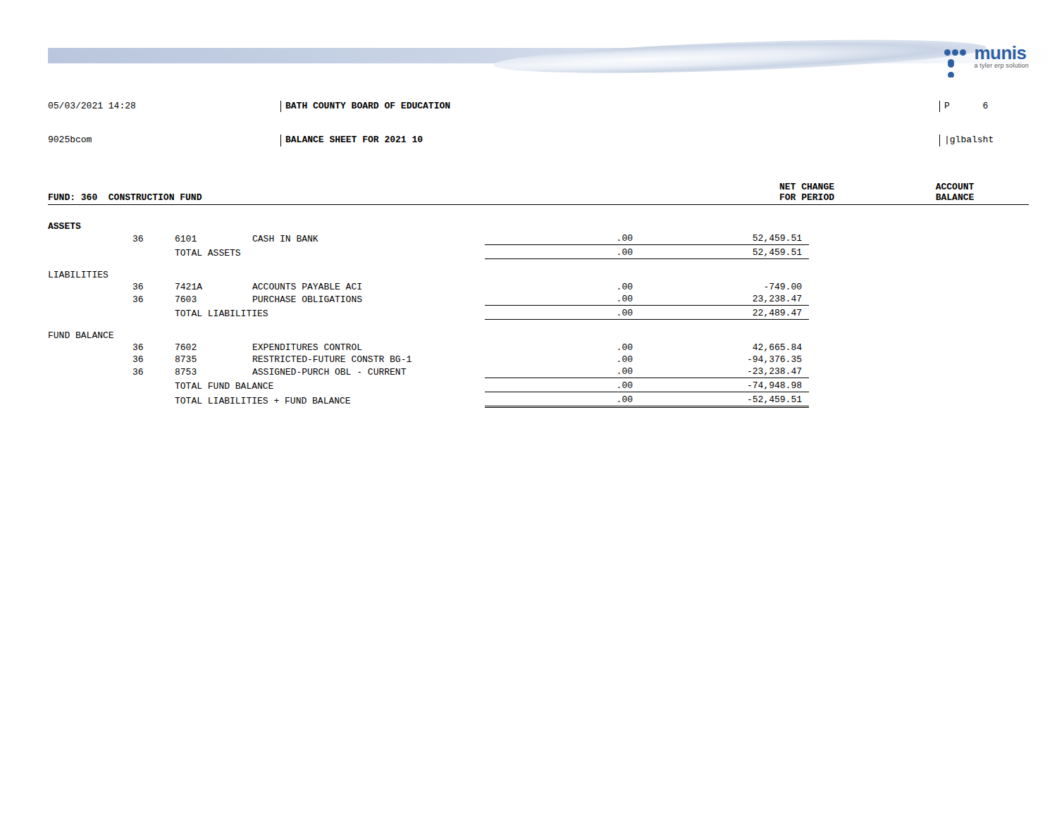munis
a tyler erp solution
05/03/2021 14:28
BATH COUNTY BOARD OF EDUCATION
P 6
9025bcom
BALANCE SHEET FOR 2021 10
|glbalsht
FUND: 360 CONSTRUCTION FUND
NET CHANGE
FOR PERIOD
ACCOUNT
BALANCE
| ASSETS | | | | | |
| | 36 | 6101 | CASH IN BANK | .00 | 52,459.51 |
| | | TOTAL ASSETS | .00 | 52,459.51 |
| LIABILITIES | | | | | |
| | 36 | 7421A | ACCOUNTS PAYABLE ACI | .00 | -749.00 |
| | 36 | 7603 | PURCHASE OBLIGATIONS | .00 | 23,238.47 |
| | | TOTAL LIABILITIES | .00 | 22,489.47 |
| FUND BALANCE | | | | | |
| | 36 | 7602 | EXPENDITURES CONTROL | .00 | 42,665.84 |
| | 36 | 8735 | RESTRICTED-FUTURE CONSTR BG-1 | .00 | -94,376.35 |
| | 36 | 8753 | ASSIGNED-PURCH OBL - CURRENT | .00 | -23,238.47 |
| | | TOTAL FUND BALANCE | .00 | -74,948.98 |
| | | TOTAL LIABILITIES + FUND BALANCE | .00 | -52,459.51 |